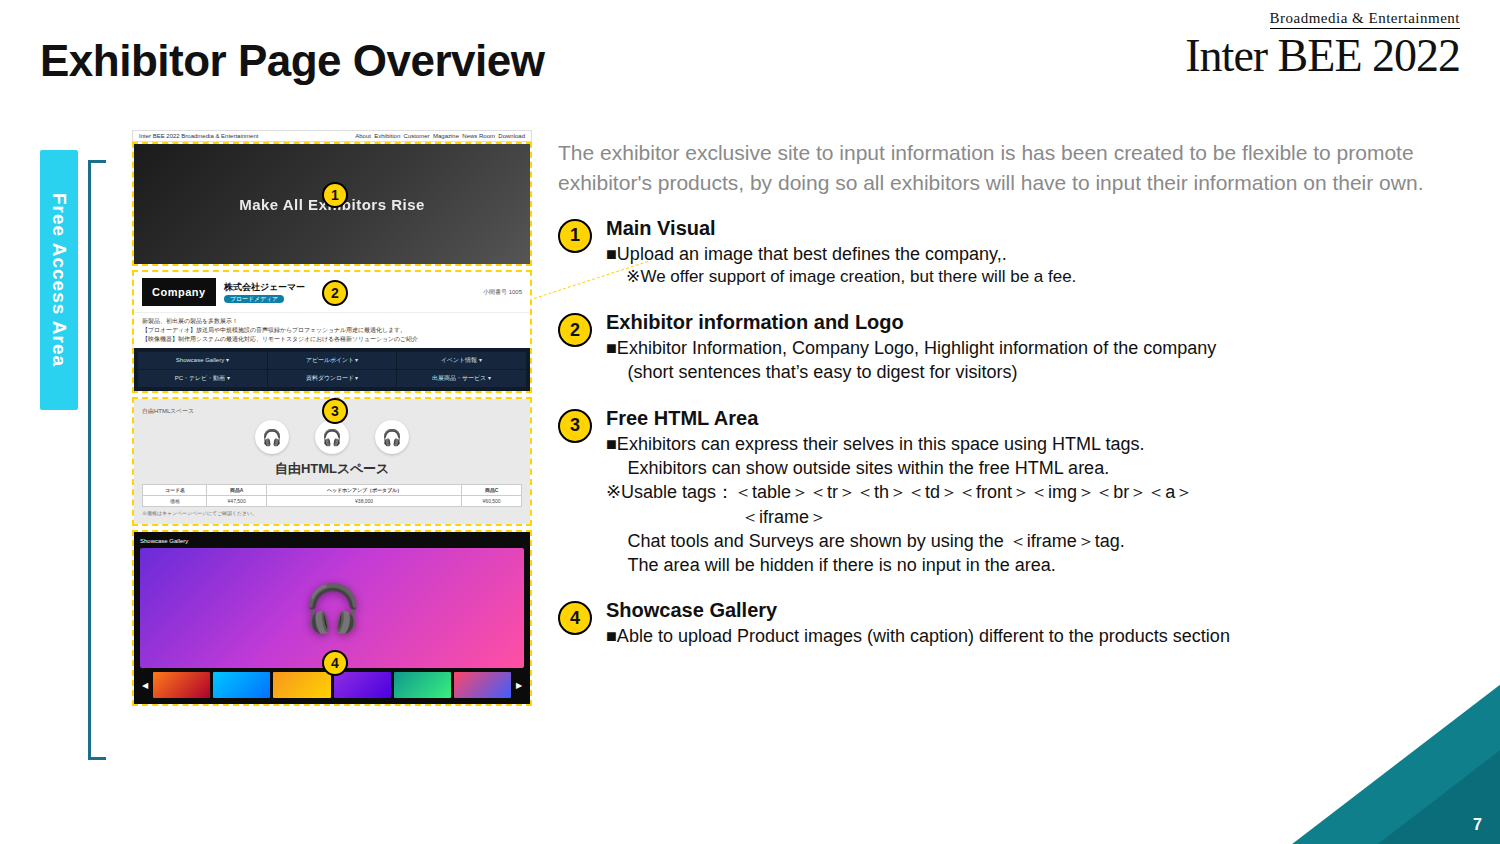Exhibitor Page Overview
Broadmedia & Entertainment
Inter BEE 2022
Free Access Area
Inter BEE 2022 Broadmedia & Entertainment About Exhibition Customer Magazine News Room Download
Make All Exhibitors Rise
Company
株式会社ジェーマー
ブロードメディア
小間番号 1005
新製品、初出展の製品を多数展示！
【プロオーディオ】放送局や中規模施設の音声収録からプロフェッショナル用途に最適化します。
【映像機器】制作用システムの最適化対応、リモートスタジオにおける各種新ソリューションのご紹介
Showcase Gallery ▾
アピールポイント ▾
イベント情報 ▾
PC・テレビ・動画 ▾
資料ダウンロード ▾
出展商品・サービス ▾
自由HTMLスペース
🎧
🎧
🎧
自由HTMLスペース
| コード名 | 商品A | ヘッドホンアンプ（ポータブル） | 商品C |
| --- | --- | --- | --- |
| 価格 | ¥47,500 | ¥38,000 | ¥60,500 |
※価格はキャンペーンページにてご確認ください。
Showcase Gallery
◀
▶
1
2
3
4
The exhibitor exclusive site to input information is has been created to be flexible to promote exhibitor's products, by doing so all exhibitors will have to input their information on their own.
1
Main Visual
■Upload an image that best defines the company,.
※We offer support of image creation, but there will be a fee.
2
Exhibitor information and Logo
■Exhibitor Information, Company Logo, Highlight information of the company
(short sentences that’s easy to digest for visitors)
3
Free HTML Area
■Exhibitors can express their selves in this space using HTML tags.
Exhibitors can show outside sites within the free HTML area.
※Usable tags：＜table＞＜tr＞＜th＞＜td＞＜front＞＜img＞＜br＞＜a＞
＜iframe＞
Chat tools and Surveys are shown by using the ＜iframe＞tag.
The area will be hidden if there is no input in the area.
4
Showcase Gallery
■Able to upload Product images (with caption) different to the products section
7